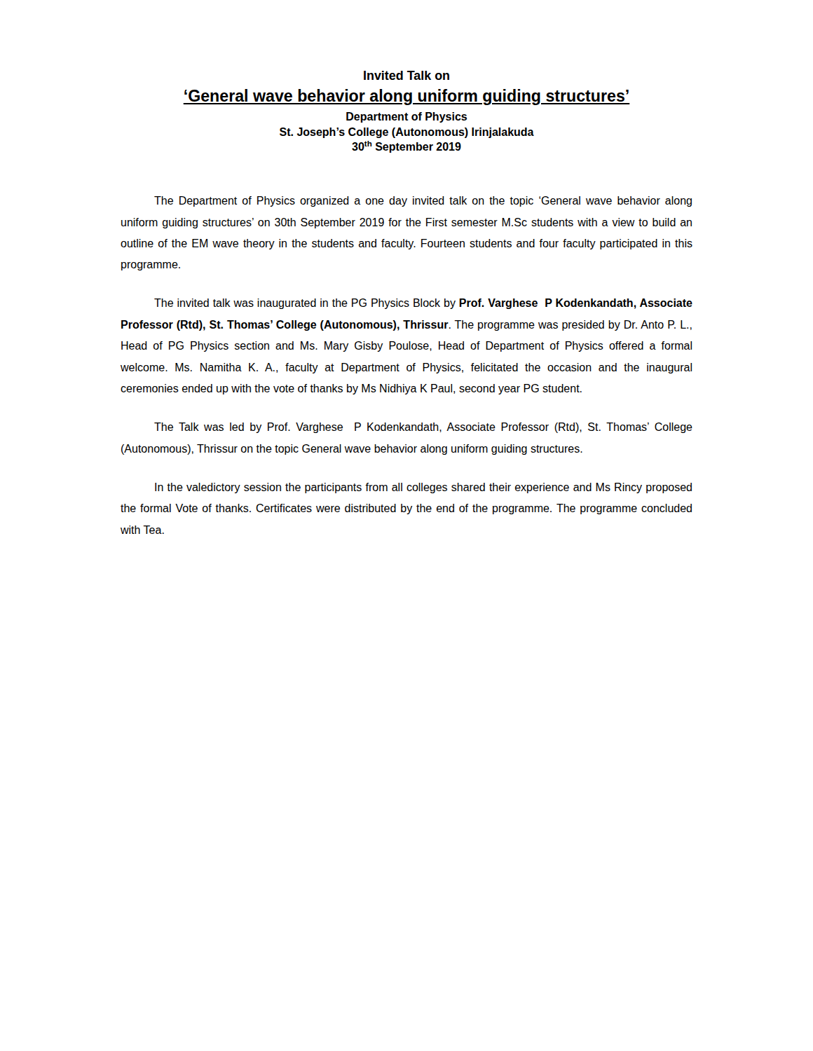Invited Talk on
‘General wave behavior along uniform guiding structures’
Department of Physics
St. Joseph’s College (Autonomous) Irinjalakuda
30th September 2019
The Department of Physics organized a one day invited talk on the topic ‘General wave behavior along uniform guiding structures’ on 30th September 2019 for the First semester M.Sc students with a view to build an outline of the EM wave theory in the students and faculty. Fourteen students and four faculty participated in this programme.
The invited talk was inaugurated in the PG Physics Block by Prof. Varghese P Kodenkandath, Associate Professor (Rtd), St. Thomas’ College (Autonomous), Thrissur. The programme was presided by Dr. Anto P. L., Head of PG Physics section and Ms. Mary Gisby Poulose, Head of Department of Physics offered a formal welcome. Ms. Namitha K. A., faculty at Department of Physics, felicitated the occasion and the inaugural ceremonies ended up with the vote of thanks by Ms Nidhiya K Paul, second year PG student.
The Talk was led by Prof. Varghese P Kodenkandath, Associate Professor (Rtd), St. Thomas’ College (Autonomous), Thrissur on the topic General wave behavior along uniform guiding structures.
In the valedictory session the participants from all colleges shared their experience and Ms Rincy proposed the formal Vote of thanks. Certificates were distributed by the end of the programme. The programme concluded with Tea.